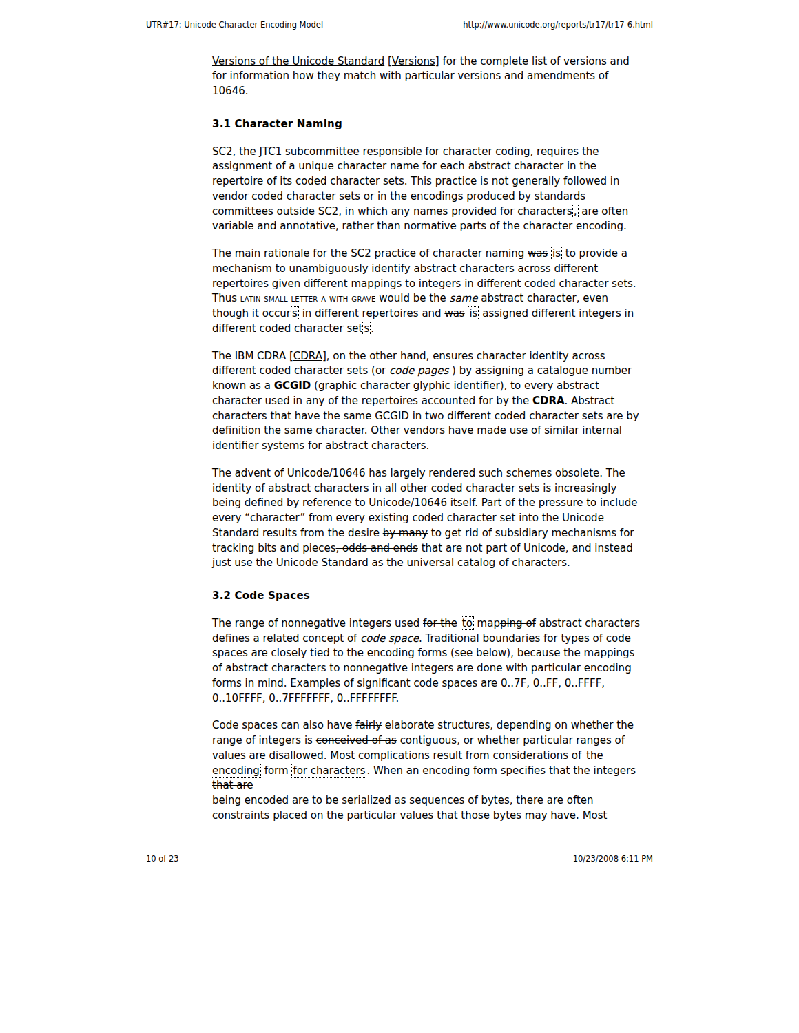UTR#17: Unicode Character Encoding Model http://www.unicode.org/reports/tr17/tr17-6.html
Versions of the Unicode Standard [Versions] for the complete list of versions and for information how they match with particular versions and amendments of 10646.
3.1 Character Naming
SC2, the JTC1 subcommittee responsible for character coding, requires the assignment of a unique character name for each abstract character in the repertoire of its coded character sets. This practice is not generally followed in vendor coded character sets or in the encodings produced by standards committees outside SC2, in which any names provided for characters, are often variable and annotative, rather than normative parts of the character encoding.
The main rationale for the SC2 practice of character naming was is to provide a mechanism to unambiguously identify abstract characters across different repertoires given different mappings to integers in different coded character sets. Thus latin small letter a with grave would be the same abstract character, even though it occurs in different repertoires and was is assigned different integers in different coded character sets.
The IBM CDRA [CDRA], on the other hand, ensures character identity across different coded character sets (or code pages ) by assigning a catalogue number known as a GCGID (graphic character glyphic identifier), to every abstract character used in any of the repertoires accounted for by the CDRA. Abstract characters that have the same GCGID in two different coded character sets are by definition the same character. Other vendors have made use of similar internal identifier systems for abstract characters.
The advent of Unicode/10646 has largely rendered such schemes obsolete. The identity of abstract characters in all other coded character sets is increasingly being defined by reference to Unicode/10646 itself. Part of the pressure to include every “character” from every existing coded character set into the Unicode Standard results from the desire by many to get rid of subsidiary mechanisms for tracking bits and pieces, odds and ends that are not part of Unicode, and instead just use the Unicode Standard as the universal catalog of characters.
3.2 Code Spaces
The range of nonnegative integers used for the to mapping of abstract characters defines a related concept of code space. Traditional boundaries for types of code spaces are closely tied to the encoding forms (see below), because the mappings of abstract characters to nonnegative integers are done with particular encoding forms in mind. Examples of significant code spaces are 0..7F, 0..FF, 0..FFFF, 0..10FFFF, 0..7FFFFFFF, 0..FFFFFFFF.
Code spaces can also have fairly elaborate structures, depending on whether the range of integers is conceived of as contiguous, or whether particular ranges of values are disallowed. Most complications result from considerations of the encoding form for characters. When an encoding form specifies that the integers that are
being encoded are to be serialized as sequences of bytes, there are often constraints placed on the particular values that those bytes may have. Most
10 of 23 10/23/2008 6:11 PM